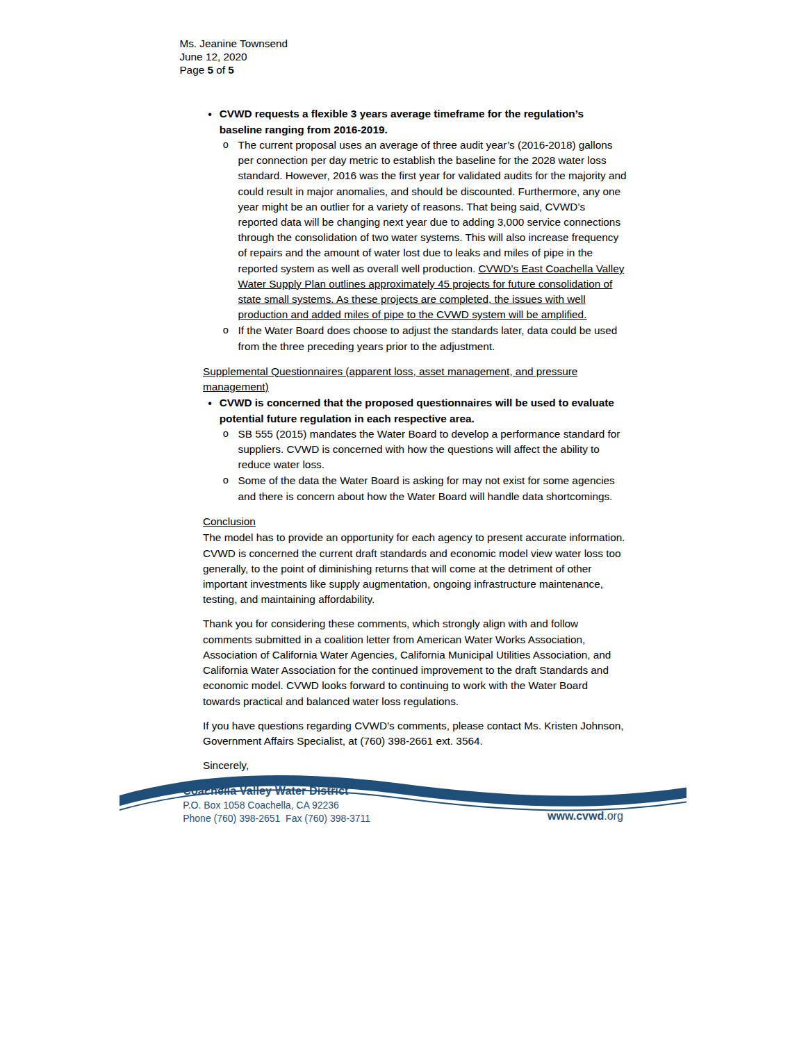Ms. Jeanine Townsend
June 12, 2020
Page 5 of 5
CVWD requests a flexible 3 years average timeframe for the regulation’s baseline ranging from 2016-2019.
The current proposal uses an average of three audit year’s (2016-2018) gallons per connection per day metric to establish the baseline for the 2028 water loss standard. However, 2016 was the first year for validated audits for the majority and could result in major anomalies, and should be discounted. Furthermore, any one year might be an outlier for a variety of reasons. That being said, CVWD’s reported data will be changing next year due to adding 3,000 service connections through the consolidation of two water systems. This will also increase frequency of repairs and the amount of water lost due to leaks and miles of pipe in the reported system as well as overall well production. CVWD’s East Coachella Valley Water Supply Plan outlines approximately 45 projects for future consolidation of state small systems. As these projects are completed, the issues with well production and added miles of pipe to the CVWD system will be amplified.
If the Water Board does choose to adjust the standards later, data could be used from the three preceding years prior to the adjustment.
Supplemental Questionnaires (apparent loss, asset management, and pressure management)
CVWD is concerned that the proposed questionnaires will be used to evaluate potential future regulation in each respective area.
SB 555 (2015) mandates the Water Board to develop a performance standard for suppliers. CVWD is concerned with how the questions will affect the ability to reduce water loss.
Some of the data the Water Board is asking for may not exist for some agencies and there is concern about how the Water Board will handle data shortcomings.
Conclusion
The model has to provide an opportunity for each agency to present accurate information. CVWD is concerned the current draft standards and economic model view water loss too generally, to the point of diminishing returns that will come at the detriment of other important investments like supply augmentation, ongoing infrastructure maintenance, testing, and maintaining affordability.
Thank you for considering these comments, which strongly align with and follow comments submitted in a coalition letter from American Water Works Association, Association of California Water Agencies, California Municipal Utilities Association, and California Water Association for the continued improvement to the draft Standards and economic model. CVWD looks forward to continuing to work with the Water Board towards practical and balanced water loss regulations.
If you have questions regarding CVWD’s comments, please contact Ms. Kristen Johnson, Government Affairs Specialist, at (760) 398-2661 ext. 3564.
Sincerely,
𝒟𝑎𝒏
Dan Charlton
Assistant General Manager, Operations and Maintenance
Coachella Valley Water District
P.O. Box 1058 Coachella, CA 92236
Phone (760) 398-2651 Fax (760) 398-3711
www.cvwd.org